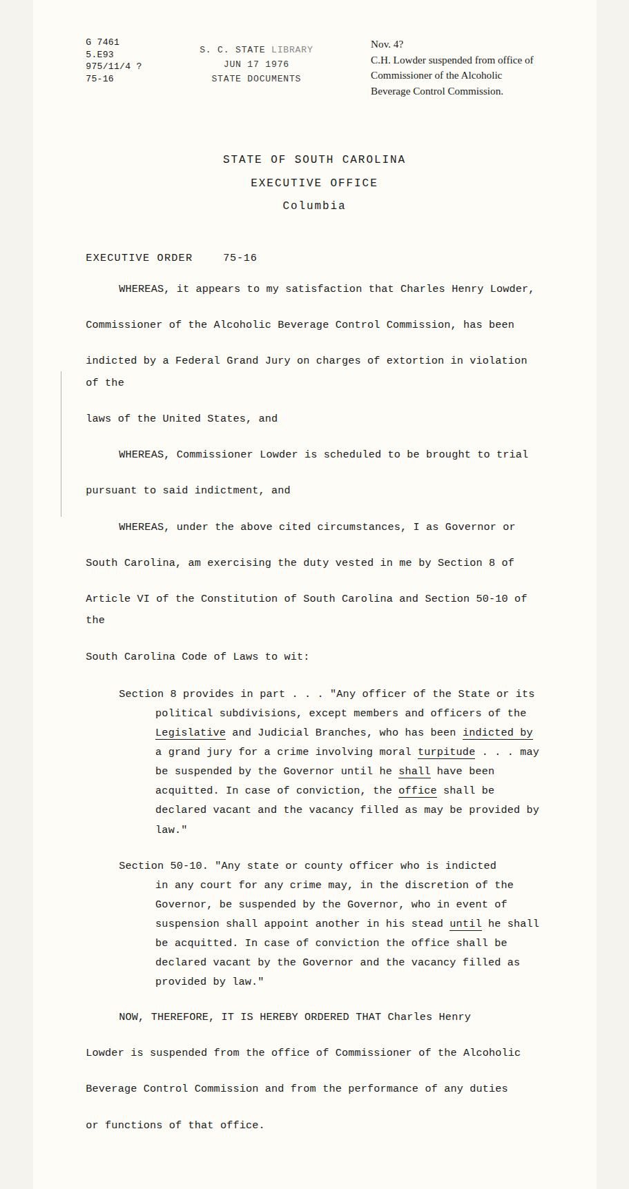G 7461 5.E93 975/11/4 ? 75-16
S. C. STATE LIBRARY
JUN 17 1976
STATE DOCUMENTS
Nov. 4?
C.H. Lowder suspended from office of Commissioner of the Alcoholic Beverage Control Commission.
STATE OF SOUTH CAROLINA EXECUTIVE OFFICE Columbia
EXECUTIVE ORDER 75-16
WHEREAS, it appears to my satisfaction that Charles Henry Lowder,
Commissioner of the Alcoholic Beverage Control Commission, has been
indicted by a Federal Grand Jury on charges of extortion in violation of the
laws of the United States, and
WHEREAS, Commissioner Lowder is scheduled to be brought to trial
pursuant to said indictment, and
WHEREAS, under the above cited circumstances, I as Governor or
South Carolina, am exercising the duty vested in me by Section 8 of
Article VI of the Constitution of South Carolina and Section 50-10 of the
South Carolina Code of Laws to wit:
Section 8 provides in part . . . "Any officer of the State or its political subdivisions, except members and officers of the Legislative and Judicial Branches, who has been indicted by a grand jury for a crime involving moral turpitude . . . may be suspended by the Governor until he shall have been acquitted. In case of conviction, the office shall be declared vacant and the vacancy filled as may be provided by law."
Section 50-10. "Any state or county officer who is indicted in any court for any crime may, in the discretion of the Governor, be suspended by the Governor, who in event of suspension shall appoint another in his stead until he shall be acquitted. In case of conviction the office shall be declared vacant by the Governor and the vacancy filled as provided by law."
NOW, THEREFORE, IT IS HEREBY ORDERED THAT Charles Henry
Lowder is suspended from the office of Commissioner of the Alcoholic
Beverage Control Commission and from the performance of any duties
or functions of that office.